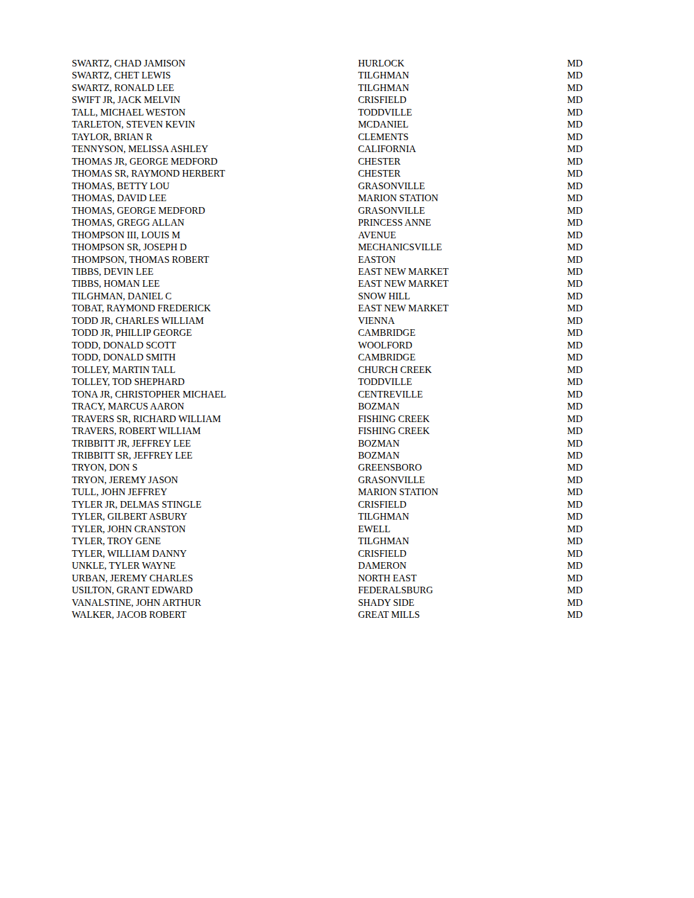| SWARTZ, CHAD JAMISON | HURLOCK | MD |
| SWARTZ, CHET LEWIS | TILGHMAN | MD |
| SWARTZ, RONALD LEE | TILGHMAN | MD |
| SWIFT JR, JACK MELVIN | CRISFIELD | MD |
| TALL, MICHAEL WESTON | TODDVILLE | MD |
| TARLETON, STEVEN KEVIN | MCDANIEL | MD |
| TAYLOR, BRIAN R | CLEMENTS | MD |
| TENNYSON, MELISSA ASHLEY | CALIFORNIA | MD |
| THOMAS JR, GEORGE MEDFORD | CHESTER | MD |
| THOMAS SR, RAYMOND HERBERT | CHESTER | MD |
| THOMAS, BETTY LOU | GRASONVILLE | MD |
| THOMAS, DAVID LEE | MARION STATION | MD |
| THOMAS, GEORGE MEDFORD | GRASONVILLE | MD |
| THOMAS, GREGG ALLAN | PRINCESS ANNE | MD |
| THOMPSON III, LOUIS M | AVENUE | MD |
| THOMPSON SR, JOSEPH D | MECHANICSVILLE | MD |
| THOMPSON, THOMAS ROBERT | EASTON | MD |
| TIBBS, DEVIN LEE | EAST NEW MARKET | MD |
| TIBBS, HOMAN LEE | EAST NEW MARKET | MD |
| TILGHMAN, DANIEL C | SNOW HILL | MD |
| TOBAT, RAYMOND FREDERICK | EAST NEW MARKET | MD |
| TODD JR, CHARLES WILLIAM | VIENNA | MD |
| TODD JR, PHILLIP GEORGE | CAMBRIDGE | MD |
| TODD, DONALD SCOTT | WOOLFORD | MD |
| TODD, DONALD SMITH | CAMBRIDGE | MD |
| TOLLEY, MARTIN TALL | CHURCH CREEK | MD |
| TOLLEY, TOD SHEPHARD | TODDVILLE | MD |
| TONA JR, CHRISTOPHER MICHAEL | CENTREVILLE | MD |
| TRACY, MARCUS AARON | BOZMAN | MD |
| TRAVERS SR, RICHARD WILLIAM | FISHING CREEK | MD |
| TRAVERS, ROBERT WILLIAM | FISHING CREEK | MD |
| TRIBBITT JR, JEFFREY LEE | BOZMAN | MD |
| TRIBBITT SR, JEFFREY LEE | BOZMAN | MD |
| TRYON, DON S | GREENSBORO | MD |
| TRYON, JEREMY JASON | GRASONVILLE | MD |
| TULL, JOHN JEFFREY | MARION STATION | MD |
| TYLER JR, DELMAS STINGLE | CRISFIELD | MD |
| TYLER, GILBERT ASBURY | TILGHMAN | MD |
| TYLER, JOHN CRANSTON | EWELL | MD |
| TYLER, TROY GENE | TILGHMAN | MD |
| TYLER, WILLIAM DANNY | CRISFIELD | MD |
| UNKLE, TYLER WAYNE | DAMERON | MD |
| URBAN, JEREMY CHARLES | NORTH EAST | MD |
| USILTON, GRANT EDWARD | FEDERALSBURG | MD |
| VANALSTINE, JOHN ARTHUR | SHADY SIDE | MD |
| WALKER, JACOB ROBERT | GREAT MILLS | MD |